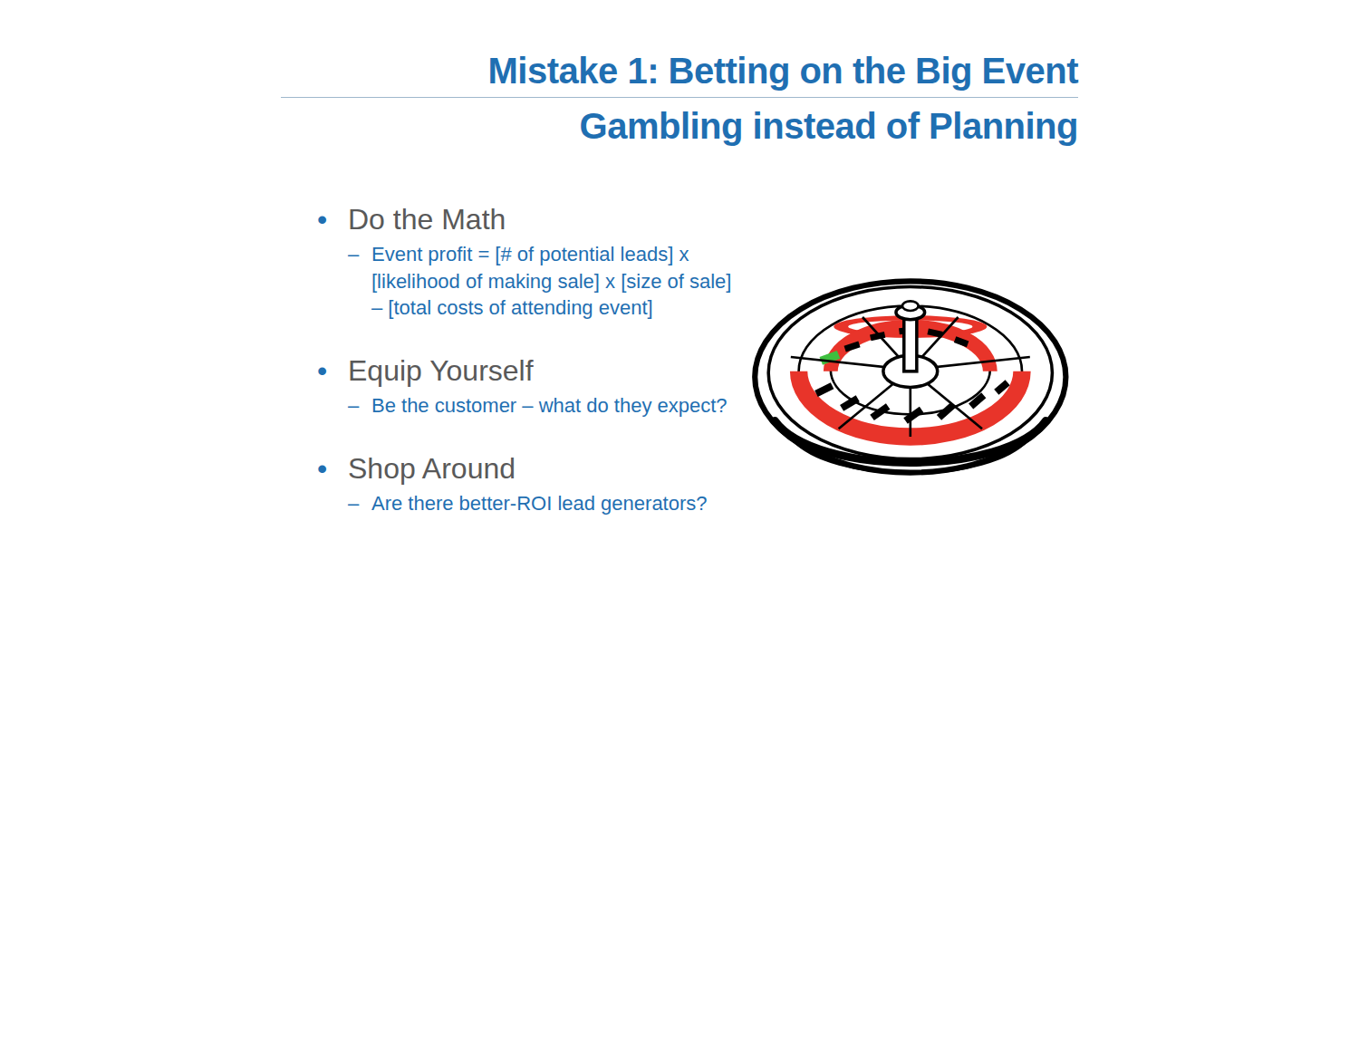Mistake 1: Betting on the Big Event
Gambling instead of Planning
Do the Math
Event profit = [# of potential leads] x [likelihood of making sale] x [size of sale] – [total costs of attending event]
Equip Yourself
Be the customer – what do they expect?
Shop Around
Are there better-ROI lead generators?